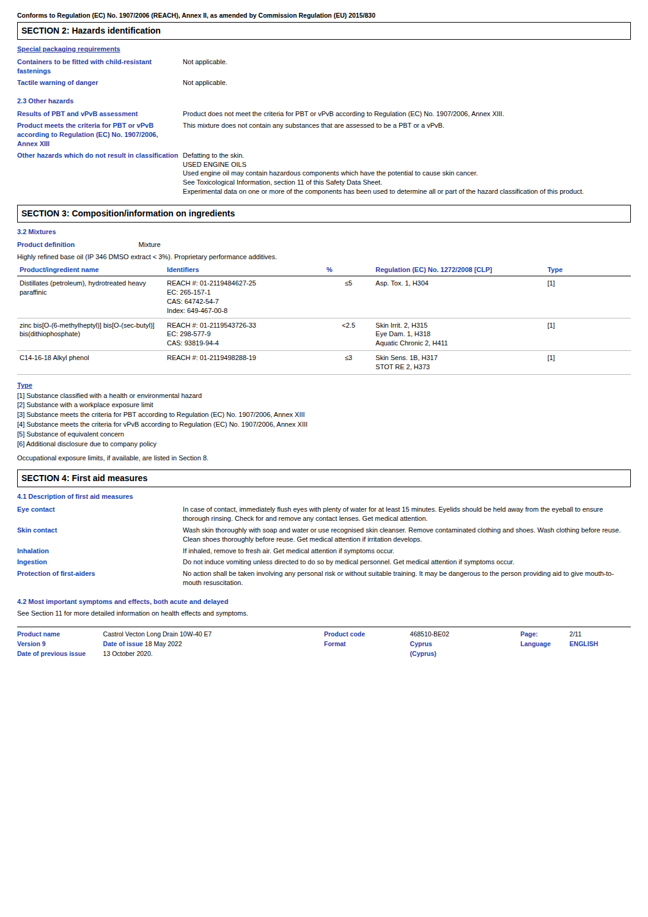Conforms to Regulation (EC) No. 1907/2006 (REACH), Annex II, as amended by Commission Regulation (EU) 2015/830
SECTION 2: Hazards identification
Special packaging requirements
| Containers to be fitted with child-resistant fastenings | Not applicable. |
| Tactile warning of danger | Not applicable. |
2.3 Other hazards
| Results of PBT and vPvB assessment | Product does not meet the criteria for PBT or vPvB according to Regulation (EC) No. 1907/2006, Annex XIII. |
| Product meets the criteria for PBT or vPvB according to Regulation (EC) No. 1907/2006, Annex XIII | This mixture does not contain any substances that are assessed to be a PBT or a vPvB. |
| Other hazards which do not result in classification | Defatting to the skin. USED ENGINE OILS Used engine oil may contain hazardous components which have the potential to cause skin cancer. See Toxicological Information, section 11 of this Safety Data Sheet. Experimental data on one or more of the components has been used to determine all or part of the hazard classification of this product. |
SECTION 3: Composition/information on ingredients
3.2 Mixtures
| Product definition | Mixture |
Highly refined base oil (IP 346 DMSO extract < 3%). Proprietary performance additives.
| Product/ingredient name | Identifiers | % | Regulation (EC) No. 1272/2008 [CLP] | Type |
| --- | --- | --- | --- | --- |
| Distillates (petroleum), hydrotreated heavy paraffinic | REACH #: 01-2119484627-25 EC: 265-157-1 CAS: 64742-54-7 Index: 649-467-00-8 | ≤5 | Asp. Tox. 1, H304 | [1] |
| zinc bis[O-(6-methylheptyl)] bis[O-(sec-butyl)] bis(dithiophosphate) | REACH #: 01-2119543726-33 EC: 298-577-9 CAS: 93819-94-4 | <2.5 | Skin Irrit. 2, H315 Eye Dam. 1, H318 Aquatic Chronic 2, H411 | [1] |
| C14-16-18 Alkyl phenol | REACH #: 01-2119498288-19 | ≤3 | Skin Sens. 1B, H317 STOT RE 2, H373 | [1] |
Type
[1] Substance classified with a health or environmental hazard
[2] Substance with a workplace exposure limit
[3] Substance meets the criteria for PBT according to Regulation (EC) No. 1907/2006, Annex XIII
[4] Substance meets the criteria for vPvB according to Regulation (EC) No. 1907/2006, Annex XIII
[5] Substance of equivalent concern
[6] Additional disclosure due to company policy
Occupational exposure limits, if available, are listed in Section 8.
SECTION 4: First aid measures
4.1 Description of first aid measures
| Eye contact | In case of contact, immediately flush eyes with plenty of water for at least 15 minutes. Eyelids should be held away from the eyeball to ensure thorough rinsing. Check for and remove any contact lenses. Get medical attention. |
| Skin contact | Wash skin thoroughly with soap and water or use recognised skin cleanser. Remove contaminated clothing and shoes. Wash clothing before reuse. Clean shoes thoroughly before reuse. Get medical attention if irritation develops. |
| Inhalation | If inhaled, remove to fresh air. Get medical attention if symptoms occur. |
| Ingestion | Do not induce vomiting unless directed to do so by medical personnel. Get medical attention if symptoms occur. |
| Protection of first-aiders | No action shall be taken involving any personal risk or without suitable training. It may be dangerous to the person providing aid to give mouth-to-mouth resuscitation. |
4.2 Most important symptoms and effects, both acute and delayed
See Section 11 for more detailed information on health effects and symptoms.
| Product name | Castrol Vecton Long Drain 10W-40 E7 | Product code | 468510-BE02 | Page: | 2/11 |
| Version 9 | Date of issue 18 May 2022 | Format | Cyprus | Language | ENGLISH |
| Date of previous issue | 13 October 2020. | | (Cyprus) | | |